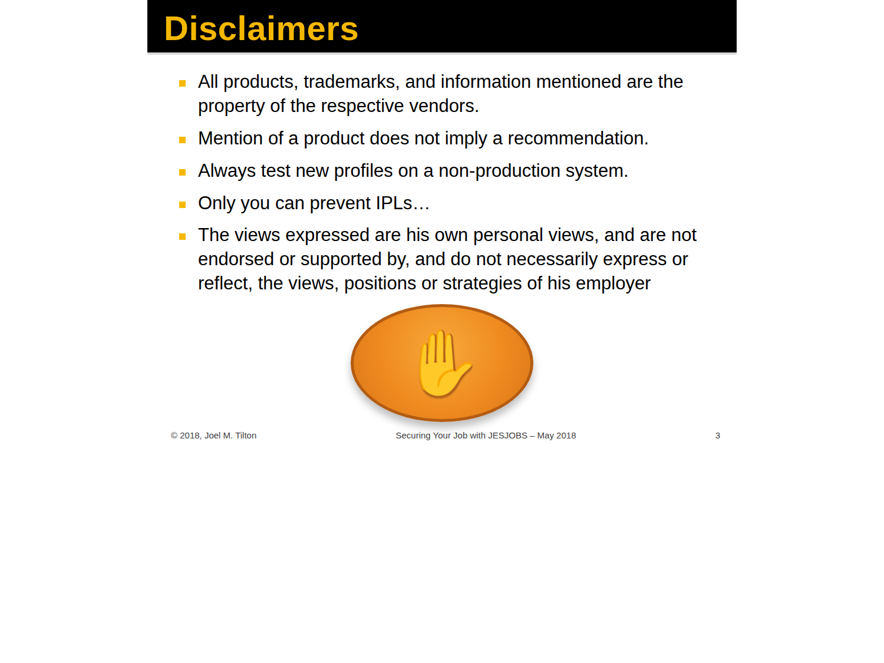Disclaimers
All products, trademarks, and information mentioned are the property of the respective vendors.
Mention of a product does not imply a recommendation.
Always test new profiles on a non-production system.
Only you can prevent IPLs…
The views expressed are his own personal views, and are not endorsed or supported by, and do not necessarily express or reflect, the views, positions or strategies of his employer
✋
© 2018, Joel M. Tilton
Securing Your Job with JESJOBS – May 2018
3